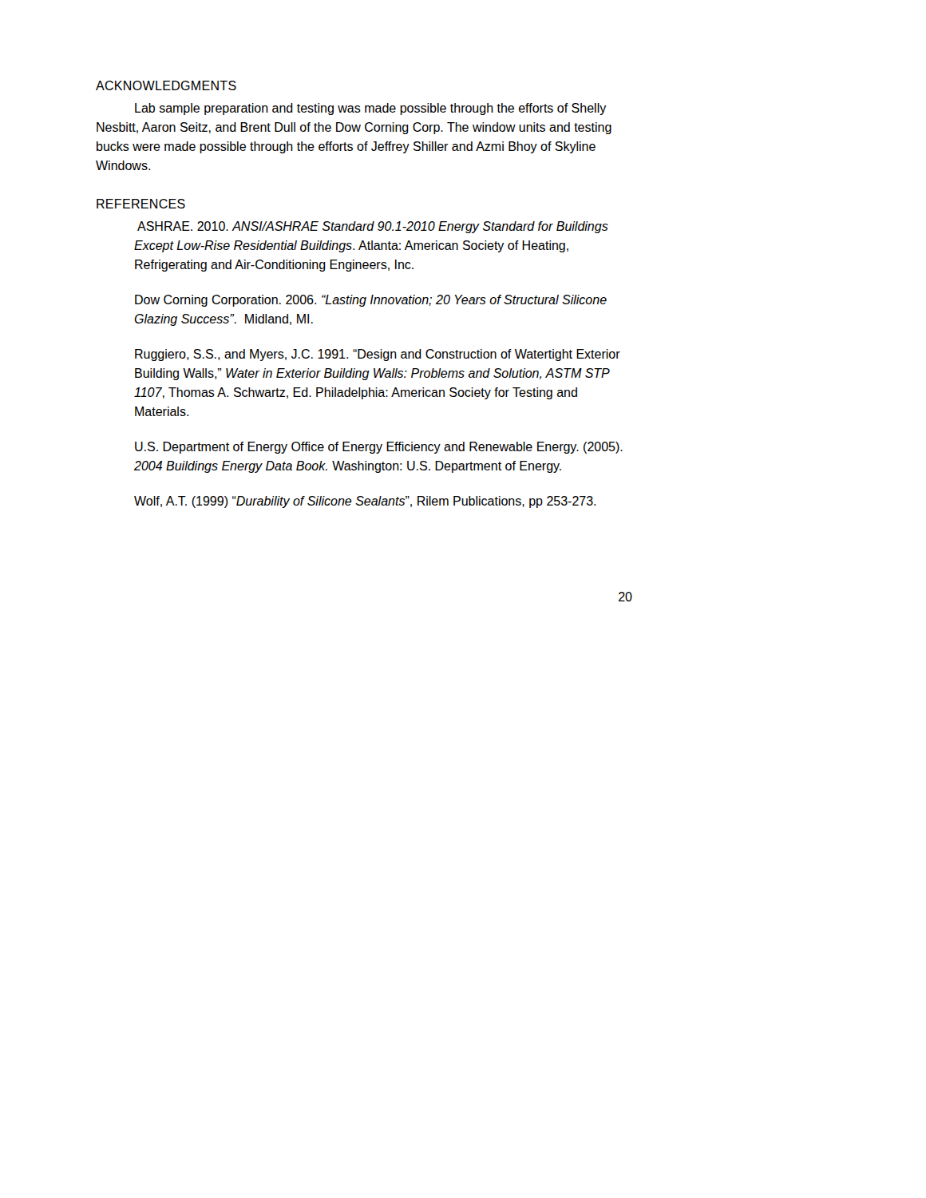ACKNOWLEDGMENTS
Lab sample preparation and testing was made possible through the efforts of Shelly Nesbitt, Aaron Seitz, and Brent Dull of the Dow Corning Corp. The window units and testing bucks were made possible through the efforts of Jeffrey Shiller and Azmi Bhoy of Skyline Windows.
REFERENCES
ASHRAE. 2010. ANSI/ASHRAE Standard 90.1-2010 Energy Standard for Buildings Except Low-Rise Residential Buildings. Atlanta: American Society of Heating, Refrigerating and Air-Conditioning Engineers, Inc.
Dow Corning Corporation. 2006. “Lasting Innovation; 20 Years of Structural Silicone Glazing Success”. Midland, MI.
Ruggiero, S.S., and Myers, J.C. 1991. “Design and Construction of Watertight Exterior Building Walls,” Water in Exterior Building Walls: Problems and Solution, ASTM STP 1107, Thomas A. Schwartz, Ed. Philadelphia: American Society for Testing and Materials.
U.S. Department of Energy Office of Energy Efficiency and Renewable Energy. (2005). 2004 Buildings Energy Data Book. Washington: U.S. Department of Energy.
Wolf, A.T. (1999) “Durability of Silicone Sealants”, Rilem Publications, pp 253-273.
20